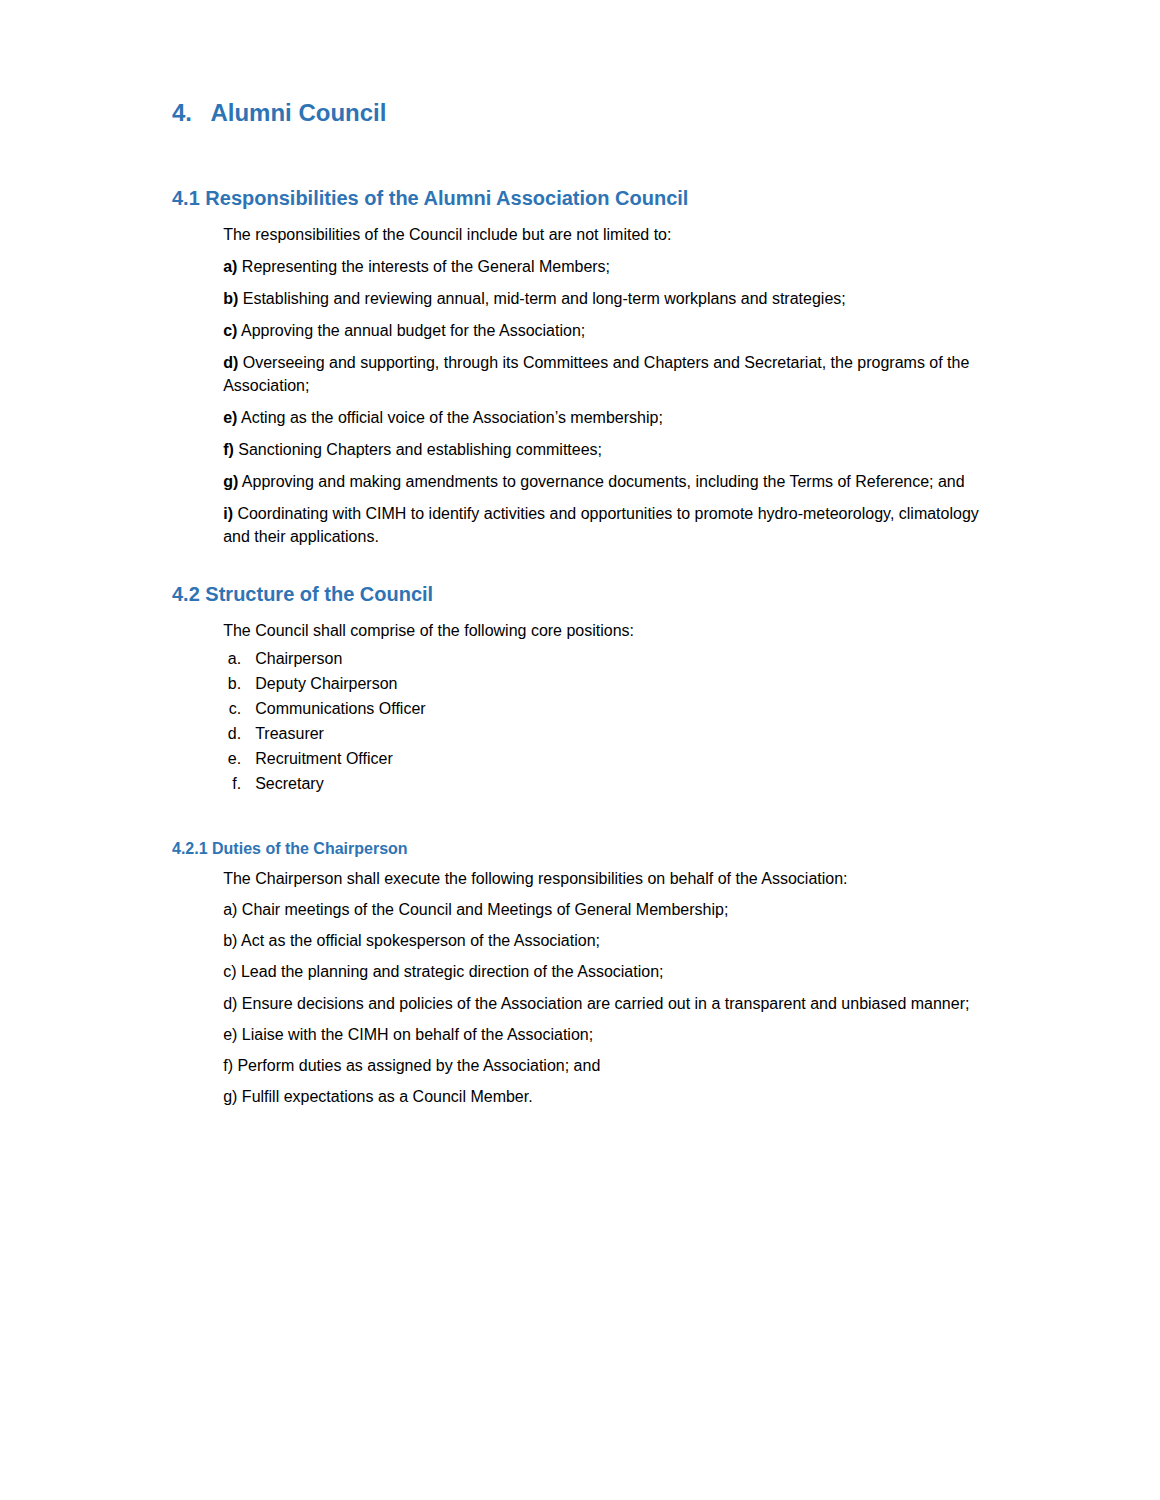4. Alumni Council
4.1 Responsibilities of the Alumni Association Council
The responsibilities of the Council include but are not limited to:
a) Representing the interests of the General Members;
b) Establishing and reviewing annual, mid-term and long-term workplans and strategies;
c) Approving the annual budget for the Association;
d) Overseeing and supporting, through its Committees and Chapters and Secretariat, the programs of the Association;
e) Acting as the official voice of the Association’s membership;
f) Sanctioning Chapters and establishing committees;
g) Approving and making amendments to governance documents, including the Terms of Reference; and
i) Coordinating with CIMH to identify activities and opportunities to promote hydro-meteorology, climatology and their applications.
4.2 Structure of the Council
The Council shall comprise of the following core positions:
Chairperson
Deputy Chairperson
Communications Officer
Treasurer
Recruitment Officer
Secretary
4.2.1 Duties of the Chairperson
The Chairperson shall execute the following responsibilities on behalf of the Association:
a) Chair meetings of the Council and Meetings of General Membership;
b) Act as the official spokesperson of the Association;
c) Lead the planning and strategic direction of the Association;
d) Ensure decisions and policies of the Association are carried out in a transparent and unbiased manner;
e) Liaise with the CIMH on behalf of the Association;
f) Perform duties as assigned by the Association; and
g) Fulfill expectations as a Council Member.